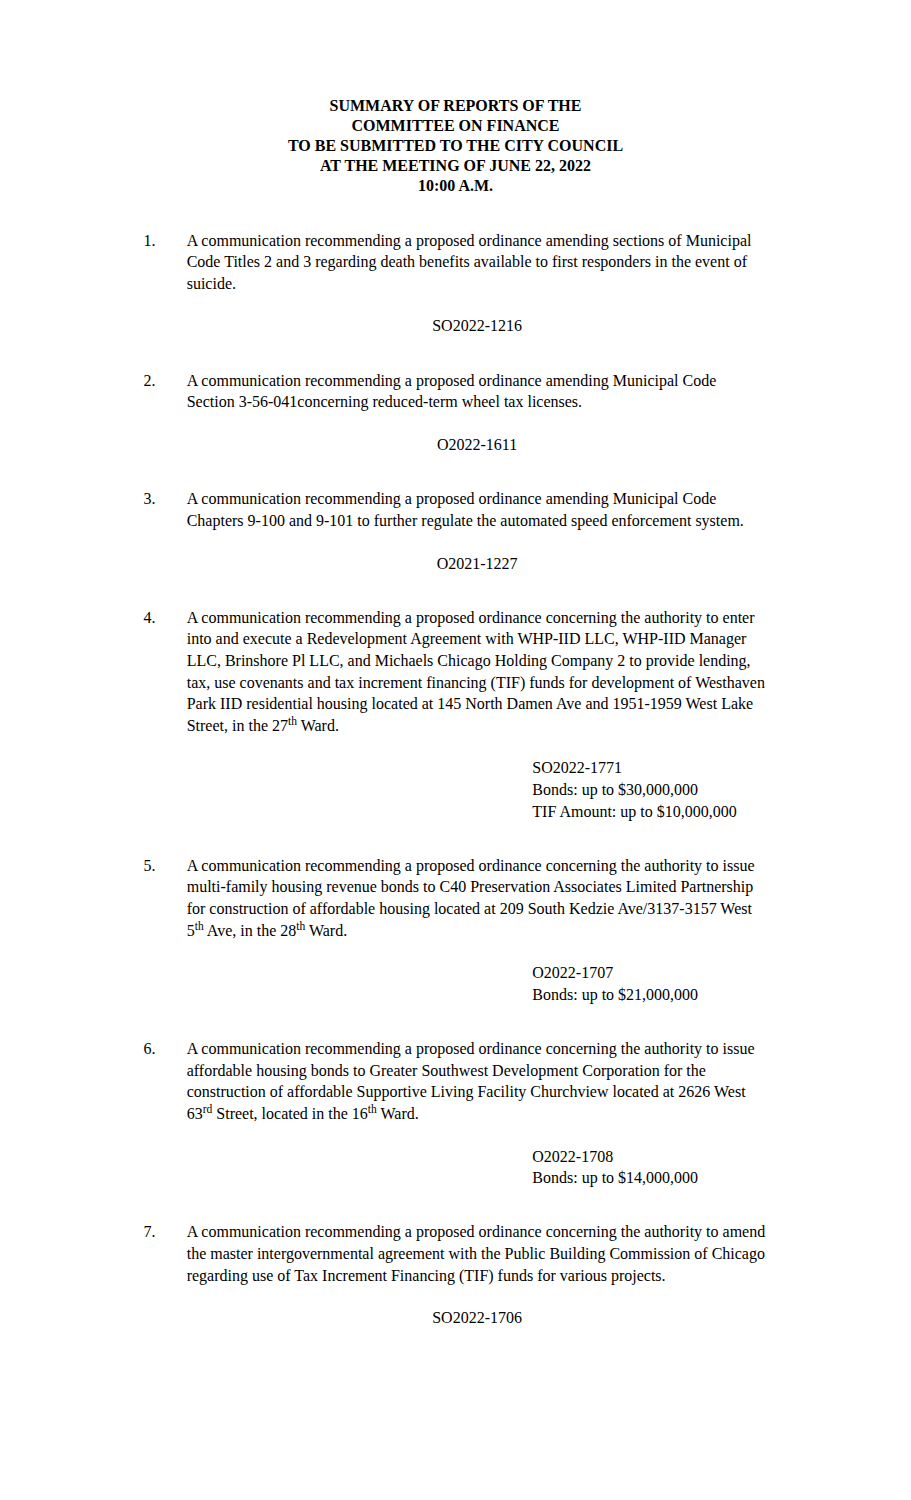SUMMARY OF REPORTS OF THE
COMMITTEE ON FINANCE
TO BE SUBMITTED TO THE CITY COUNCIL
AT THE MEETING OF JUNE 22, 2022
10:00 A.M.
A communication recommending a proposed ordinance amending sections of Municipal Code Titles 2 and 3 regarding death benefits available to first responders in the event of suicide.
SO2022-1216
A communication recommending a proposed ordinance amending Municipal Code Section 3-56-041concerning reduced-term wheel tax licenses.
O2022-1611
A communication recommending a proposed ordinance amending Municipal Code Chapters 9-100 and 9-101 to further regulate the automated speed enforcement system.
O2021-1227
A communication recommending a proposed ordinance concerning the authority to enter into and execute a Redevelopment Agreement with WHP-IID LLC, WHP-IID Manager LLC, Brinshore Pl LLC, and Michaels Chicago Holding Company 2 to provide lending, tax, use covenants and tax increment financing (TIF) funds for development of Westhaven Park IID residential housing located at 145 North Damen Ave and 1951-1959 West Lake Street, in the 27th Ward.
SO2022-1771 Bonds: up to $30,000,000 TIF Amount: up to $10,000,000
A communication recommending a proposed ordinance concerning the authority to issue multi-family housing revenue bonds to C40 Preservation Associates Limited Partnership for construction of affordable housing located at 209 South Kedzie Ave/3137-3157 West 5th Ave, in the 28th Ward.
O2022-1707 Bonds: up to $21,000,000
A communication recommending a proposed ordinance concerning the authority to issue affordable housing bonds to Greater Southwest Development Corporation for the construction of affordable Supportive Living Facility Churchview located at 2626 West 63rd Street, located in the 16th Ward.
O2022-1708 Bonds: up to $14,000,000
A communication recommending a proposed ordinance concerning the authority to amend the master intergovernmental agreement with the Public Building Commission of Chicago regarding use of Tax Increment Financing (TIF) funds for various projects.
SO2022-1706